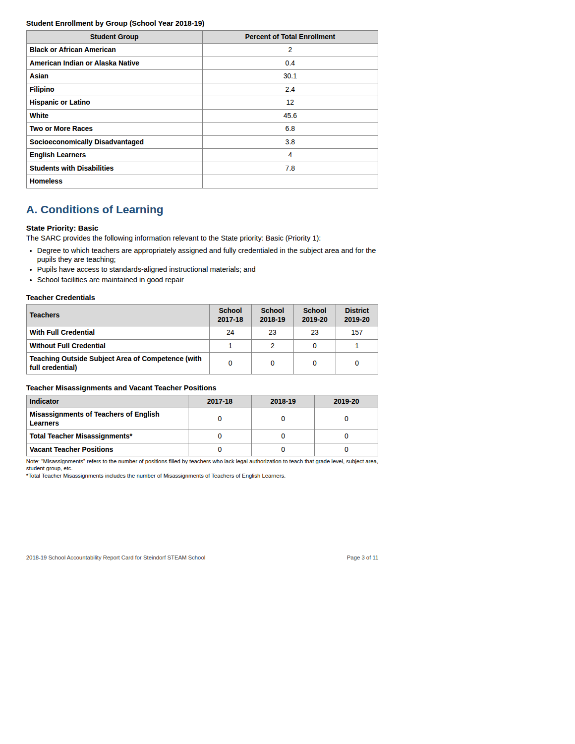Student Enrollment by Group (School Year 2018-19)
| Student Group | Percent of Total Enrollment |
| --- | --- |
| Black or African American | 2 |
| American Indian or Alaska Native | 0.4 |
| Asian | 30.1 |
| Filipino | 2.4 |
| Hispanic or Latino | 12 |
| White | 45.6 |
| Two or More Races | 6.8 |
| Socioeconomically Disadvantaged | 3.8 |
| English Learners | 4 |
| Students with Disabilities | 7.8 |
| Homeless | |
A. Conditions of Learning
State Priority: Basic
The SARC provides the following information relevant to the State priority: Basic (Priority 1):
Degree to which teachers are appropriately assigned and fully credentialed in the subject area and for the pupils they are teaching;
Pupils have access to standards-aligned instructional materials; and
School facilities are maintained in good repair
Teacher Credentials
| Teachers | School 2017-18 | School 2018-19 | School 2019-20 | District 2019-20 |
| --- | --- | --- | --- | --- |
| With Full Credential | 24 | 23 | 23 | 157 |
| Without Full Credential | 1 | 2 | 0 | 1 |
| Teaching Outside Subject Area of Competence (with full credential) | 0 | 0 | 0 | 0 |
Teacher Misassignments and Vacant Teacher Positions
| Indicator | 2017-18 | 2018-19 | 2019-20 |
| --- | --- | --- | --- |
| Misassignments of Teachers of English Learners | 0 | 0 | 0 |
| Total Teacher Misassignments* | 0 | 0 | 0 |
| Vacant Teacher Positions | 0 | 0 | 0 |
Note: “Misassignments” refers to the number of positions filled by teachers who lack legal authorization to teach that grade level, subject area, student group, etc.
*Total Teacher Misassignments includes the number of Misassignments of Teachers of English Learners.
2018-19 School Accountability Report Card for Steindorf STEAM School Page 3 of 11